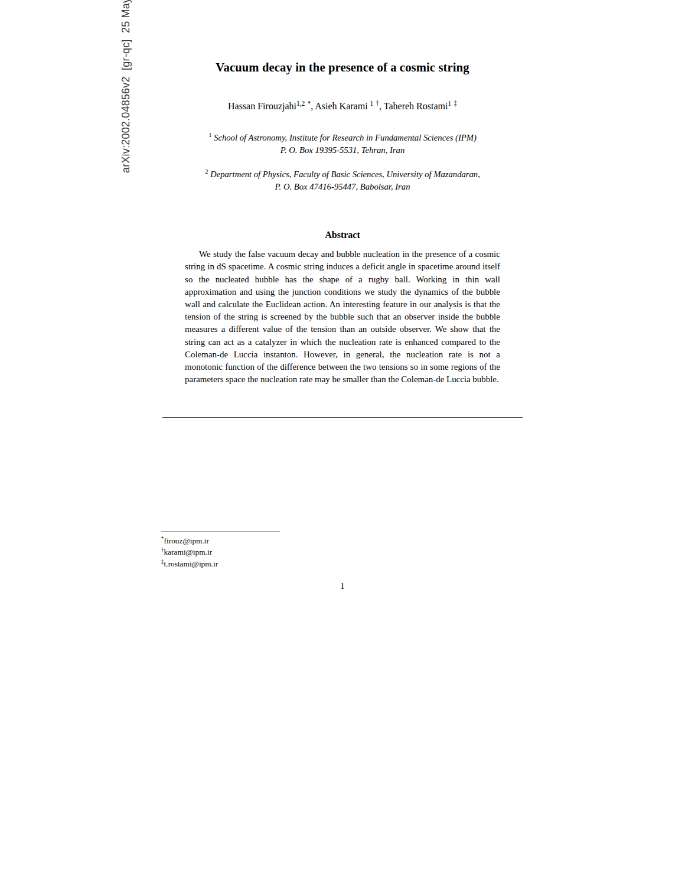arXiv:2002.04856v2 [gr-qc] 25 May 2020
Vacuum decay in the presence of a cosmic string
Hassan Firouzjahi1,2 *, Asieh Karami 1 †, Tahereh Rostami1 ‡
1 School of Astronomy, Institute for Research in Fundamental Sciences (IPM)
P. O. Box 19395-5531, Tehran, Iran
2 Department of Physics, Faculty of Basic Sciences, University of Mazandaran,
P. O. Box 47416-95447, Babolsar, Iran
Abstract
We study the false vacuum decay and bubble nucleation in the presence of a cosmic string in dS spacetime. A cosmic string induces a deficit angle in spacetime around itself so the nucleated bubble has the shape of a rugby ball. Working in thin wall approximation and using the junction conditions we study the dynamics of the bubble wall and calculate the Euclidean action. An interesting feature in our analysis is that the tension of the string is screened by the bubble such that an observer inside the bubble measures a different value of the tension than an outside observer. We show that the string can act as a catalyzer in which the nucleation rate is enhanced compared to the Coleman-de Luccia instanton. However, in general, the nucleation rate is not a monotonic function of the difference between the two tensions so in some regions of the parameters space the nucleation rate may be smaller than the Coleman-de Luccia bubble.
*firouz@ipm.ir
†karami@ipm.ir
‡t.rostami@ipm.ir
1